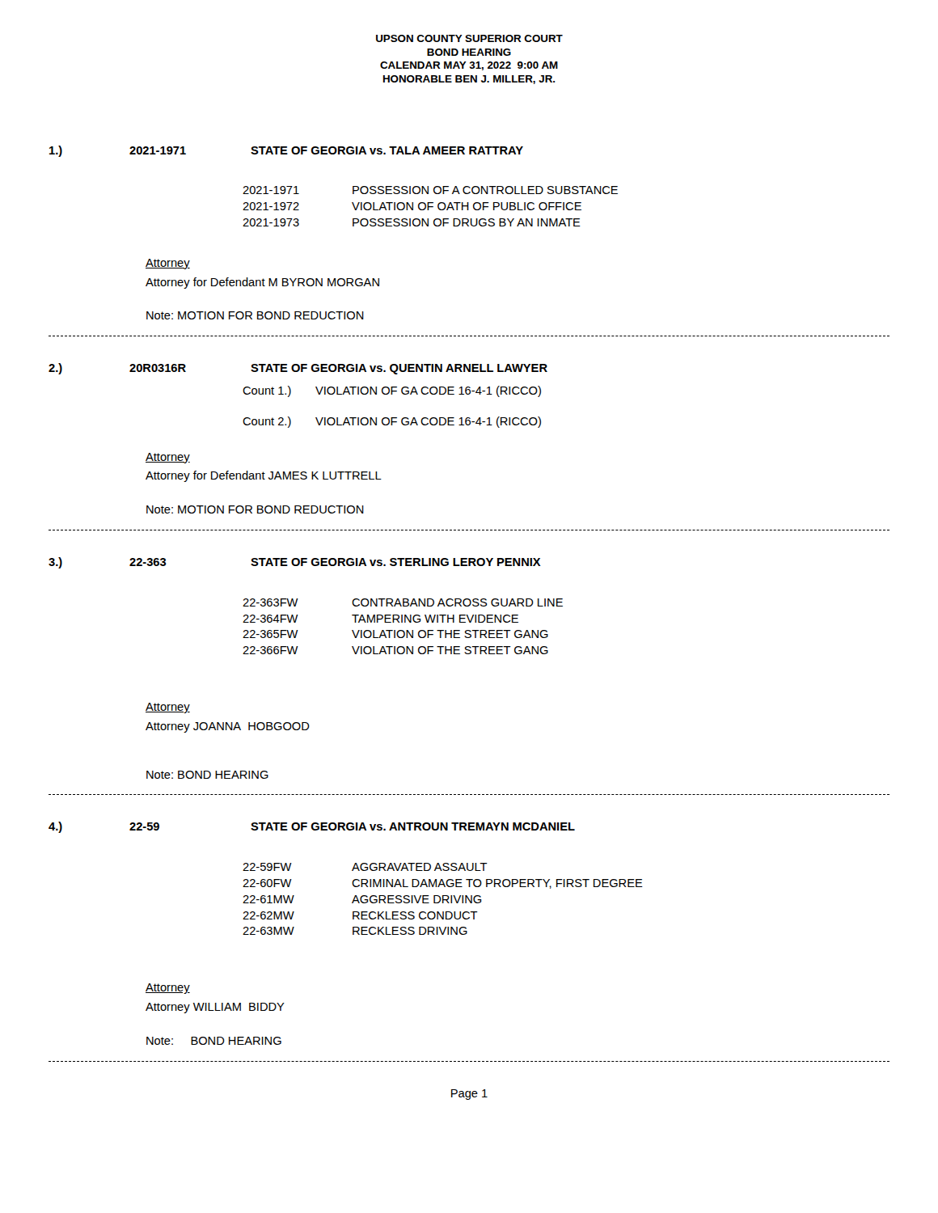UPSON COUNTY SUPERIOR COURT
BOND HEARING
CALENDAR MAY 31, 2022 9:00 AM
HONORABLE BEN J. MILLER, JR.
1.) 2021-1971 STATE OF GEORGIA vs. TALA AMEER RATTRAY
2021-1971 POSSESSION OF A CONTROLLED SUBSTANCE
2021-1972 VIOLATION OF OATH OF PUBLIC OFFICE
2021-1973 POSSESSION OF DRUGS BY AN INMATE
Attorney
Attorney for Defendant M BYRON MORGAN
Note: MOTION FOR BOND REDUCTION
2.) 20R0316R STATE OF GEORGIA vs. QUENTIN ARNELL LAWYER
Count 1.) VIOLATION OF GA CODE 16-4-1 (RICCO)
Count 2.) VIOLATION OF GA CODE 16-4-1 (RICCO)
Attorney
Attorney for Defendant JAMES K LUTTRELL
Note: MOTION FOR BOND REDUCTION
3.) 22-363 STATE OF GEORGIA vs. STERLING LEROY PENNIX
22-363FW CONTRABAND ACROSS GUARD LINE
22-364FW TAMPERING WITH EVIDENCE
22-365FW VIOLATION OF THE STREET GANG
22-366FW VIOLATION OF THE STREET GANG
Attorney
Attorney JOANNA HOBGOOD
Note: BOND HEARING
4.) 22-59 STATE OF GEORGIA vs. ANTROUN TREMAYN MCDANIEL
22-59FW AGGRAVATED ASSAULT
22-60FW CRIMINAL DAMAGE TO PROPERTY, FIRST DEGREE
22-61MW AGGRESSIVE DRIVING
22-62MW RECKLESS CONDUCT
22-63MW RECKLESS DRIVING
Attorney
Attorney WILLIAM BIDDY
Note: BOND HEARING
Page 1